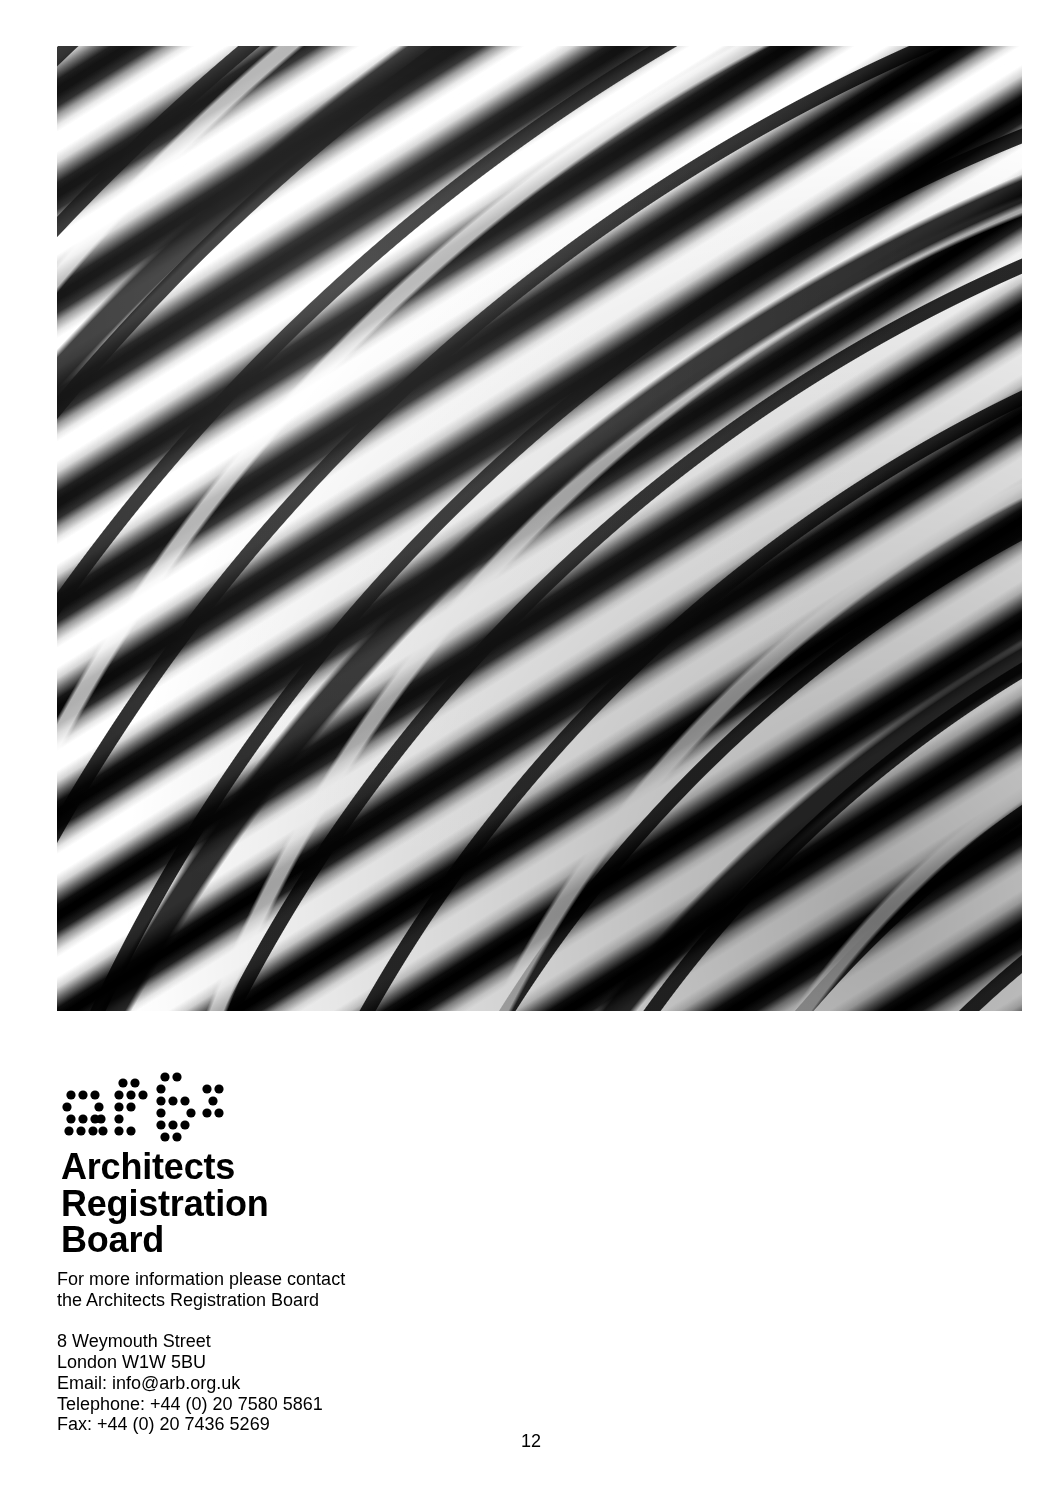Architects
Registration
Board
For more information please contact
the Architects Registration Board
8 Weymouth Street
London W1W 5BU
Email: info@arb.org.uk
Telephone: +44 (0) 20 7580 5861
Fax: +44 (0) 20 7436 5269
12